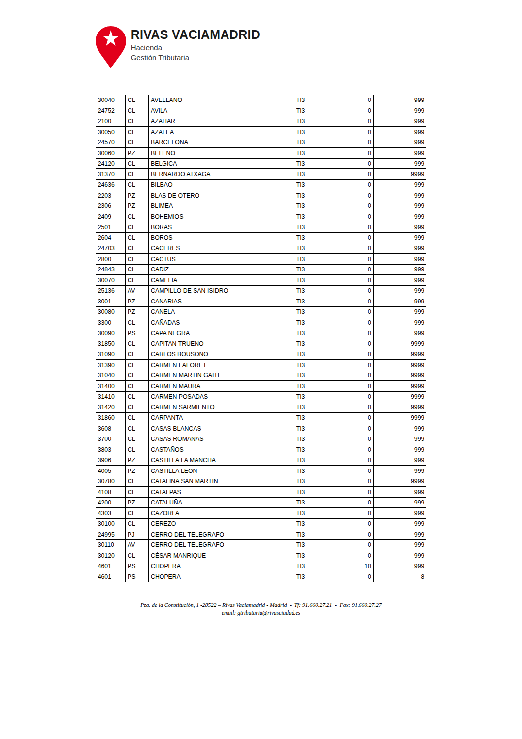RIVAS VACIAMADRID
Hacienda
Gestión Tributaria
| 30040 | CL | AVELLANO | TI3 | 0 | 999 |
| 24752 | CL | AVILA | TI3 | 0 | 999 |
| 2100 | CL | AZAHAR | TI3 | 0 | 999 |
| 30050 | CL | AZALEA | TI3 | 0 | 999 |
| 24570 | CL | BARCELONA | TI3 | 0 | 999 |
| 30060 | PZ | BELEÑO | TI3 | 0 | 999 |
| 24120 | CL | BELGICA | TI3 | 0 | 999 |
| 31370 | CL | BERNARDO ATXAGA | TI3 | 0 | 9999 |
| 24636 | CL | BILBAO | TI3 | 0 | 999 |
| 2203 | PZ | BLAS DE OTERO | TI3 | 0 | 999 |
| 2306 | PZ | BLIMEA | TI3 | 0 | 999 |
| 2409 | CL | BOHEMIOS | TI3 | 0 | 999 |
| 2501 | CL | BORAS | TI3 | 0 | 999 |
| 2604 | CL | BOROS | TI3 | 0 | 999 |
| 24703 | CL | CACERES | TI3 | 0 | 999 |
| 2800 | CL | CACTUS | TI3 | 0 | 999 |
| 24843 | CL | CADIZ | TI3 | 0 | 999 |
| 30070 | CL | CAMELIA | TI3 | 0 | 999 |
| 25136 | AV | CAMPILLO DE SAN ISIDRO | TI3 | 0 | 999 |
| 3001 | PZ | CANARIAS | TI3 | 0 | 999 |
| 30080 | PZ | CANELA | TI3 | 0 | 999 |
| 3300 | CL | CAÑADAS | TI3 | 0 | 999 |
| 30090 | PS | CAPA NEGRA | TI3 | 0 | 999 |
| 31850 | CL | CAPITAN TRUENO | TI3 | 0 | 9999 |
| 31090 | CL | CARLOS BOUSOÑO | TI3 | 0 | 9999 |
| 31390 | CL | CARMEN LAFORET | TI3 | 0 | 9999 |
| 31040 | CL | CARMEN MARTIN GAITE | TI3 | 0 | 9999 |
| 31400 | CL | CARMEN MAURA | TI3 | 0 | 9999 |
| 31410 | CL | CARMEN POSADAS | TI3 | 0 | 9999 |
| 31420 | CL | CARMEN SARMIENTO | TI3 | 0 | 9999 |
| 31860 | CL | CARPANTA | TI3 | 0 | 9999 |
| 3608 | CL | CASAS BLANCAS | TI3 | 0 | 999 |
| 3700 | CL | CASAS ROMANAS | TI3 | 0 | 999 |
| 3803 | CL | CASTAÑOS | TI3 | 0 | 999 |
| 3906 | PZ | CASTILLA LA MANCHA | TI3 | 0 | 999 |
| 4005 | PZ | CASTILLA LEON | TI3 | 0 | 999 |
| 30780 | CL | CATALINA SAN MARTIN | TI3 | 0 | 9999 |
| 4108 | CL | CATALPAS | TI3 | 0 | 999 |
| 4200 | PZ | CATALUÑA | TI3 | 0 | 999 |
| 4303 | CL | CAZORLA | TI3 | 0 | 999 |
| 30100 | CL | CEREZO | TI3 | 0 | 999 |
| 24995 | PJ | CERRO DEL TELEGRAFO | TI3 | 0 | 999 |
| 30110 | AV | CERRO DEL TELEGRAFO | TI3 | 0 | 999 |
| 30120 | CL | CÉSAR MANRIQUE | TI3 | 0 | 999 |
| 4601 | PS | CHOPERA | TI3 | 10 | 999 |
| 4601 | PS | CHOPERA | TI3 | 0 | 8 |
Pza. de la Constitución, 1 -28522 – Rivas Vaciamadrid - Madrid - Tf: 91.660.27.21 - Fax: 91.660.27.27
email: gtributaria@rivasciudad.es